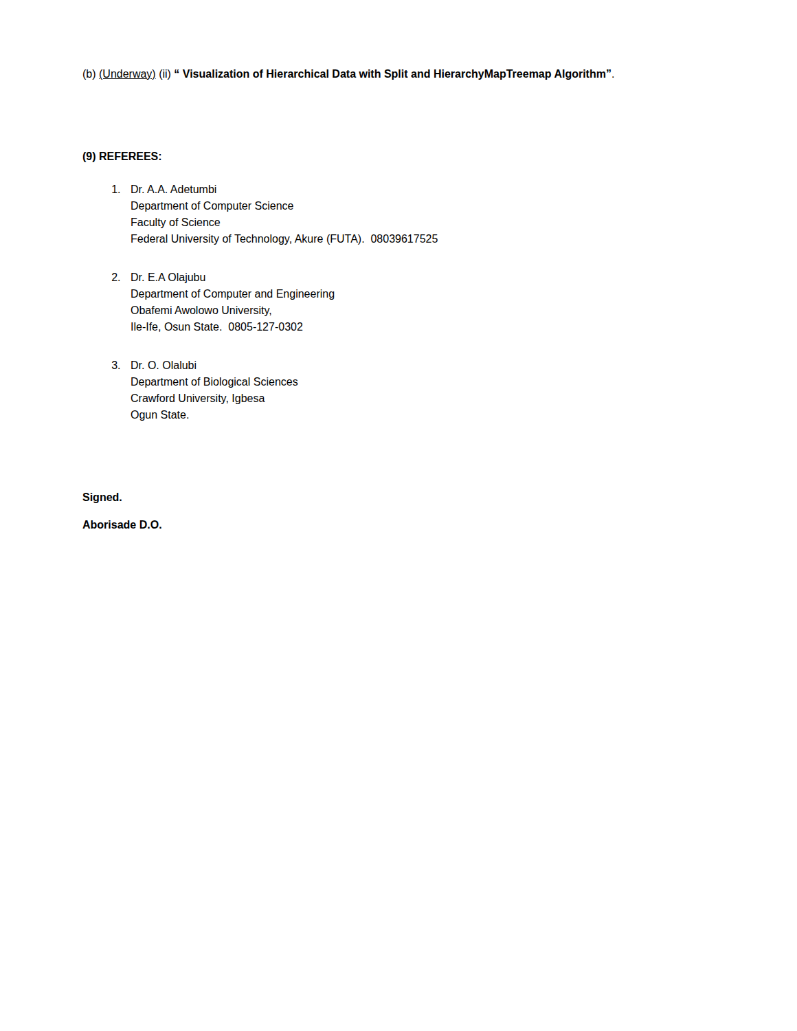(b) (Underway) (ii) “ Visualization of Hierarchical Data with Split and HierarchyMapTreemap Algorithm”.
(9) REFEREES:
Dr. A.A. Adetumbi Department of Computer Science Faculty of Science Federal University of Technology, Akure (FUTA). 08039617525
Dr. E.A Olajubu Department of Computer and Engineering Obafemi Awolowo University, Ile-Ife, Osun State. 0805-127-0302
Dr. O. Olalubi Department of Biological Sciences Crawford University, Igbesa Ogun State.
Signed.
Aborisade D.O.